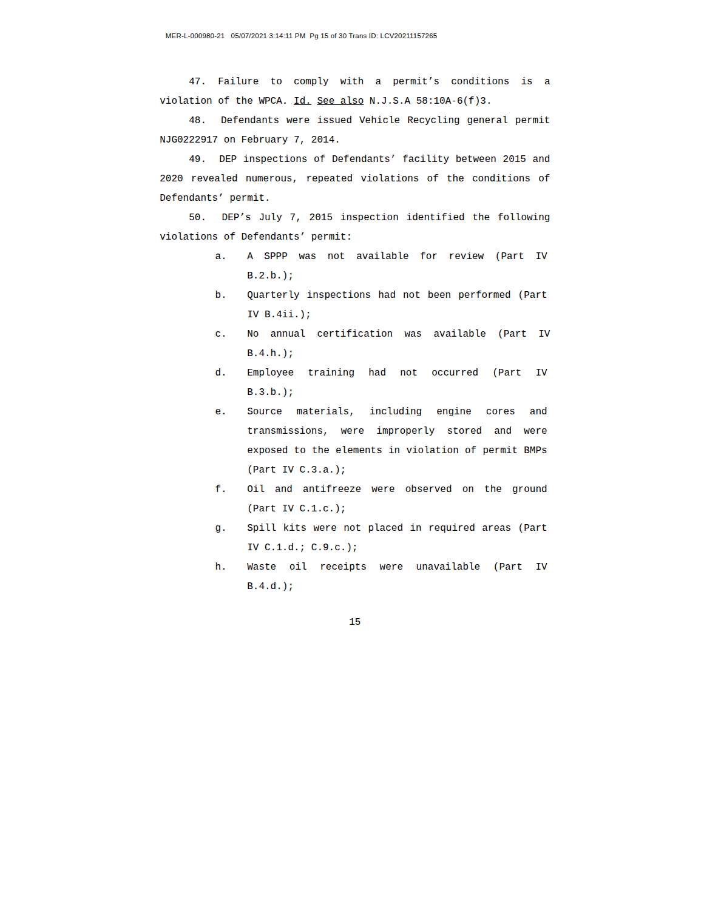MER-L-000980-21 05/07/2021 3:14:11 PM Pg 15 of 30 Trans ID: LCV20211157265
47. Failure to comply with a permit’s conditions is a violation of the WPCA. Id. See also N.J.S.A 58:10A-6(f)3.
48. Defendants were issued Vehicle Recycling general permit NJG0222917 on February 7, 2014.
49. DEP inspections of Defendants’ facility between 2015 and 2020 revealed numerous, repeated violations of the conditions of Defendants’ permit.
50. DEP’s July 7, 2015 inspection identified the following violations of Defendants’ permit:
a. A SPPP was not available for review (Part IV B.2.b.);
b. Quarterly inspections had not been performed (Part IV B.4ii.);
c. No annual certification was available (Part IV B.4.h.);
d. Employee training had not occurred (Part IV B.3.b.);
e. Source materials, including engine cores and transmissions, were improperly stored and were exposed to the elements in violation of permit BMPs (Part IV C.3.a.);
f. Oil and antifreeze were observed on the ground (Part IV C.1.c.);
g. Spill kits were not placed in required areas (Part IV C.1.d.; C.9.c.);
h. Waste oil receipts were unavailable (Part IV B.4.d.);
15